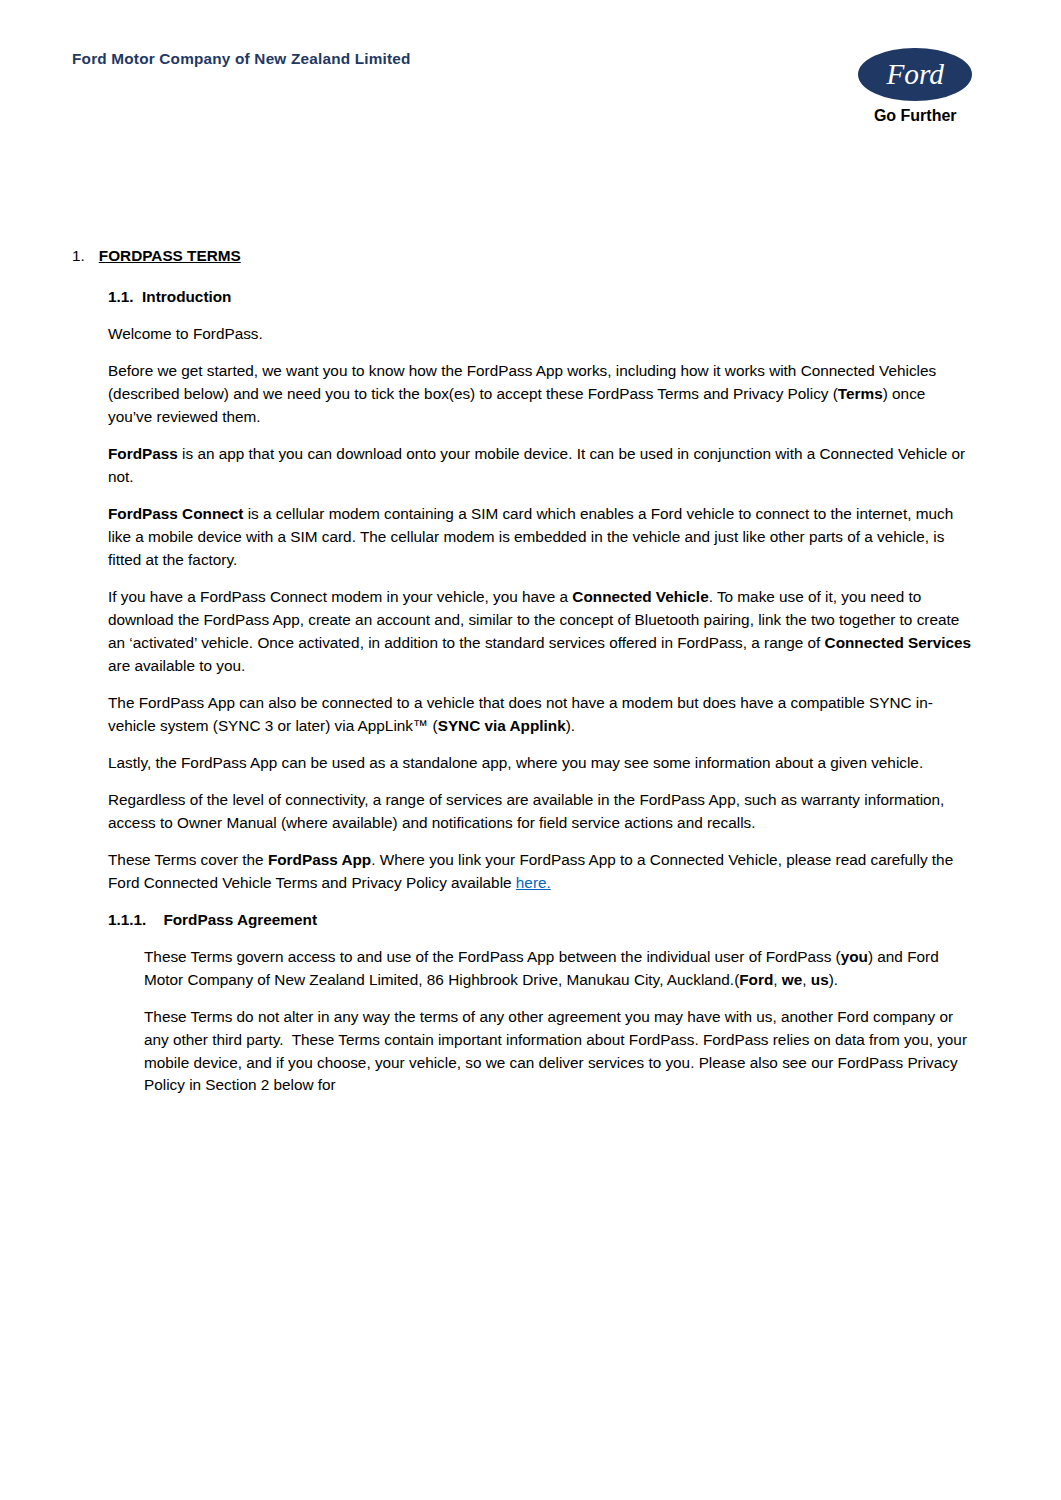Ford Motor Company of New Zealand Limited
Ford
Go Further
1.
FORDPASS TERMS
1.1. Introduction
Welcome to FordPass.
Before we get started, we want you to know how the FordPass App works, including how it works with Connected Vehicles (described below) and we need you to tick the box(es) to accept these FordPass Terms and Privacy Policy (Terms) once you’ve reviewed them.
FordPass is an app that you can download onto your mobile device. It can be used in conjunction with a Connected Vehicle or not.
FordPass Connect is a cellular modem containing a SIM card which enables a Ford vehicle to connect to the internet, much like a mobile device with a SIM card. The cellular modem is embedded in the vehicle and just like other parts of a vehicle, is fitted at the factory.
If you have a FordPass Connect modem in your vehicle, you have a Connected Vehicle. To make use of it, you need to download the FordPass App, create an account and, similar to the concept of Bluetooth pairing, link the two together to create an ‘activated’ vehicle. Once activated, in addition to the standard services offered in FordPass, a range of Connected Services are available to you.
The FordPass App can also be connected to a vehicle that does not have a modem but does have a compatible SYNC in-vehicle system (SYNC 3 or later) via AppLink™ (SYNC via Applink).
Lastly, the FordPass App can be used as a standalone app, where you may see some information about a given vehicle.
Regardless of the level of connectivity, a range of services are available in the FordPass App, such as warranty information, access to Owner Manual (where available) and notifications for field service actions and recalls.
These Terms cover the FordPass App. Where you link your FordPass App to a Connected Vehicle, please read carefully the Ford Connected Vehicle Terms and Privacy Policy available here.
1.1.1. FordPass Agreement
These Terms govern access to and use of the FordPass App between the individual user of FordPass (you) and Ford Motor Company of New Zealand Limited, 86 Highbrook Drive, Manukau City, Auckland.(Ford, we, us).
These Terms do not alter in any way the terms of any other agreement you may have with us, another Ford company or any other third party. These Terms contain important information about FordPass. FordPass relies on data from you, your mobile device, and if you choose, your vehicle, so we can deliver services to you. Please also see our FordPass Privacy Policy in Section 2 below for